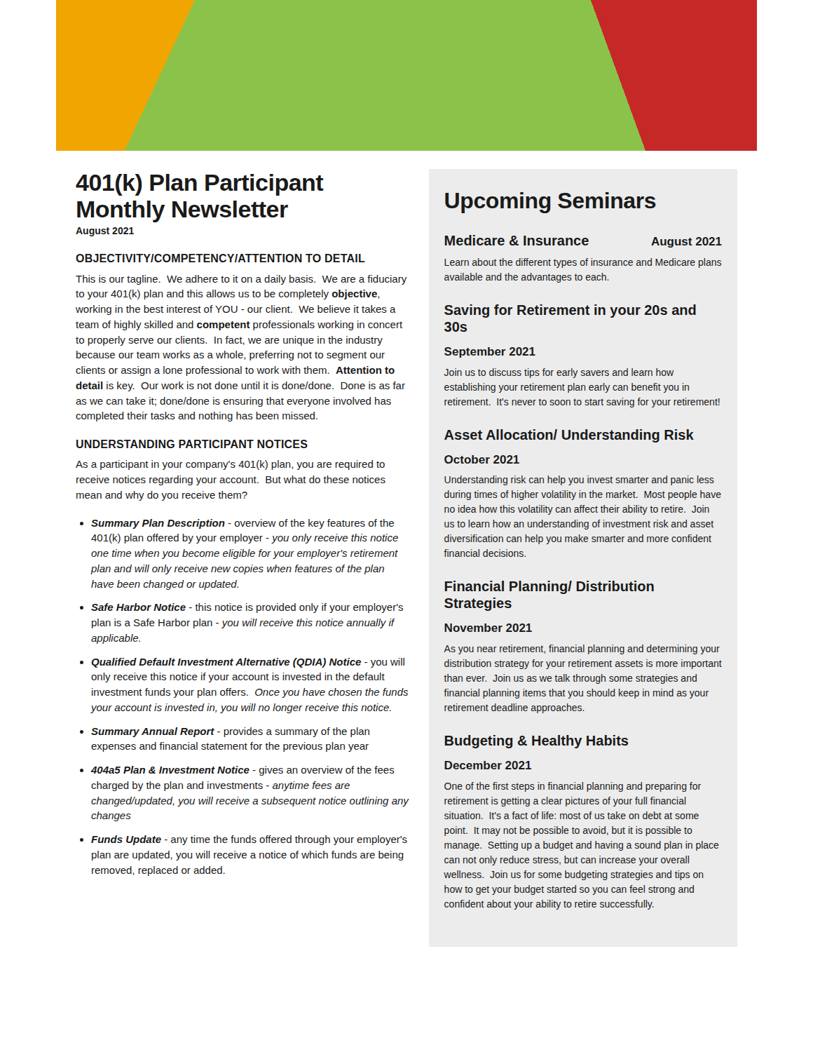401(k) Plan Participant Monthly Newsletter
August 2021
OBJECTIVITY/COMPETENCY/ATTENTION TO DETAIL
This is our tagline. We adhere to it on a daily basis. We are a fiduciary to your 401(k) plan and this allows us to be completely objective, working in the best interest of YOU - our client. We believe it takes a team of highly skilled and competent professionals working in concert to properly serve our clients. In fact, we are unique in the industry because our team works as a whole, preferring not to segment our clients or assign a lone professional to work with them. Attention to detail is key. Our work is not done until it is done/done. Done is as far as we can take it; done/done is ensuring that everyone involved has completed their tasks and nothing has been missed.
UNDERSTANDING PARTICIPANT NOTICES
As a participant in your company's 401(k) plan, you are required to receive notices regarding your account. But what do these notices mean and why do you receive them?
Summary Plan Description - overview of the key features of the 401(k) plan offered by your employer - you only receive this notice one time when you become eligible for your employer's retirement plan and will only receive new copies when features of the plan have been changed or updated.
Safe Harbor Notice - this notice is provided only if your employer's plan is a Safe Harbor plan - you will receive this notice annually if applicable.
Qualified Default Investment Alternative (QDIA) Notice - you will only receive this notice if your account is invested in the default investment funds your plan offers. Once you have chosen the funds your account is invested in, you will no longer receive this notice.
Summary Annual Report - provides a summary of the plan expenses and financial statement for the previous plan year
404a5 Plan & Investment Notice - gives an overview of the fees charged by the plan and investments - anytime fees are changed/updated, you will receive a subsequent notice outlining any changes
Funds Update - any time the funds offered through your employer's plan are updated, you will receive a notice of which funds are being removed, replaced or added.
Upcoming Seminars
Medicare & Insurance
August 2021
Learn about the different types of insurance and Medicare plans available and the advantages to each.
Saving for Retirement in your 20s and 30s
September 2021
Join us to discuss tips for early savers and learn how establishing your retirement plan early can benefit you in retirement. It's never to soon to start saving for your retirement!
Asset Allocation/ Understanding Risk
October 2021
Understanding risk can help you invest smarter and panic less during times of higher volatility in the market. Most people have no idea how this volatility can affect their ability to retire. Join us to learn how an understanding of investment risk and asset diversification can help you make smarter and more confident financial decisions.
Financial Planning/ Distribution Strategies
November 2021
As you near retirement, financial planning and determining your distribution strategy for your retirement assets is more important than ever. Join us as we talk through some strategies and financial planning items that you should keep in mind as your retirement deadline approaches.
Budgeting & Healthy Habits
December 2021
One of the first steps in financial planning and preparing for retirement is getting a clear pictures of your full financial situation. It's a fact of life: most of us take on debt at some point. It may not be possible to avoid, but it is possible to manage. Setting up a budget and having a sound plan in place can not only reduce stress, but can increase your overall wellness. Join us for some budgeting strategies and tips on how to get your budget started so you can feel strong and confident about your ability to retire successfully.